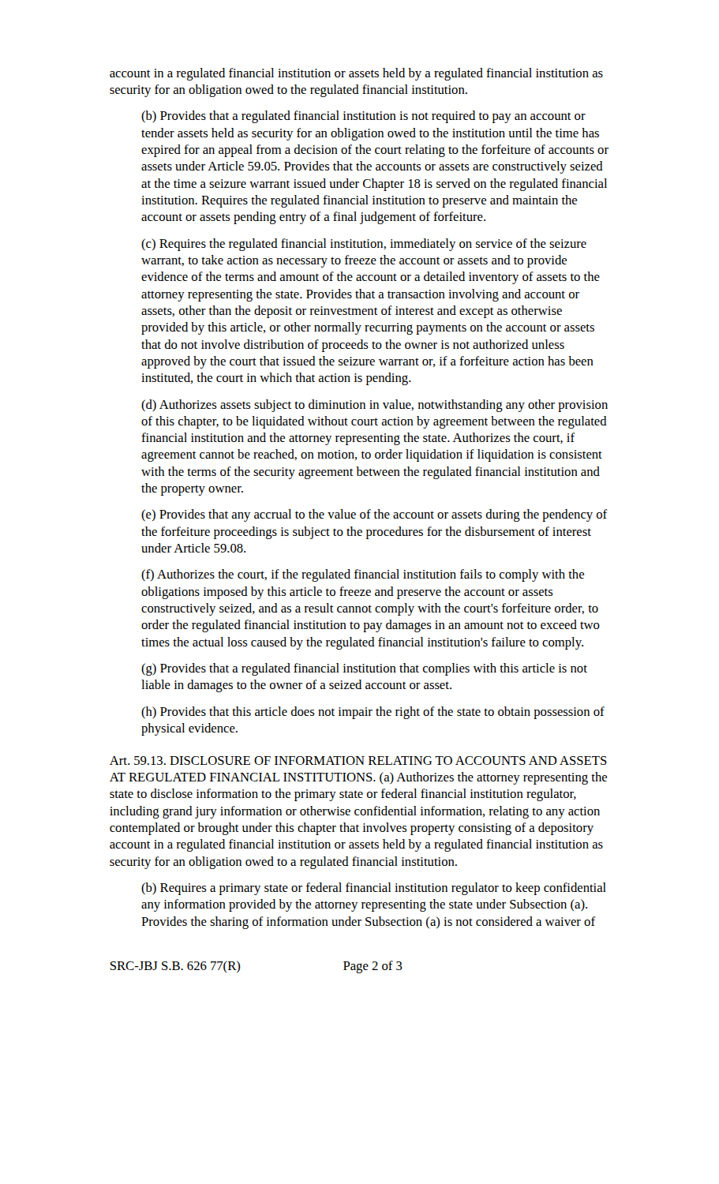account in a regulated financial institution or assets held by a regulated financial institution as security for an obligation owed to the regulated financial institution.
(b) Provides that a regulated financial institution is not required to pay an account or tender assets held as security for an obligation owed to the institution until the time has expired for an appeal from a decision of the court relating to the forfeiture of accounts or assets under Article 59.05. Provides that the accounts or assets are constructively seized at the time a seizure warrant issued under Chapter 18 is served on the regulated financial institution. Requires the regulated financial institution to preserve and maintain the account or assets pending entry of a final judgement of forfeiture.
(c) Requires the regulated financial institution, immediately on service of the seizure warrant, to take action as necessary to freeze the account or assets and to provide evidence of the terms and amount of the account or a detailed inventory of assets to the attorney representing the state. Provides that a transaction involving and account or assets, other than the deposit or reinvestment of interest and except as otherwise provided by this article, or other normally recurring payments on the account or assets that do not involve distribution of proceeds to the owner is not authorized unless approved by the court that issued the seizure warrant or, if a forfeiture action has been instituted, the court in which that action is pending.
(d) Authorizes assets subject to diminution in value, notwithstanding any other provision of this chapter, to be liquidated without court action by agreement between the regulated financial institution and the attorney representing the state. Authorizes the court, if agreement cannot be reached, on motion, to order liquidation if liquidation is consistent with the terms of the security agreement between the regulated financial institution and the property owner.
(e) Provides that any accrual to the value of the account or assets during the pendency of the forfeiture proceedings is subject to the procedures for the disbursement of interest under Article 59.08.
(f) Authorizes the court, if the regulated financial institution fails to comply with the obligations imposed by this article to freeze and preserve the account or assets constructively seized, and as a result cannot comply with the court's forfeiture order, to order the regulated financial institution to pay damages in an amount not to exceed two times the actual loss caused by the regulated financial institution's failure to comply.
(g) Provides that a regulated financial institution that complies with this article is not liable in damages to the owner of a seized account or asset.
(h) Provides that this article does not impair the right of the state to obtain possession of physical evidence.
Art. 59.13. DISCLOSURE OF INFORMATION RELATING TO ACCOUNTS AND ASSETS AT REGULATED FINANCIAL INSTITUTIONS. (a) Authorizes the attorney representing the state to disclose information to the primary state or federal financial institution regulator, including grand jury information or otherwise confidential information, relating to any action contemplated or brought under this chapter that involves property consisting of a depository account in a regulated financial institution or assets held by a regulated financial institution as security for an obligation owed to a regulated financial institution.
(b) Requires a primary state or federal financial institution regulator to keep confidential any information provided by the attorney representing the state under Subsection (a). Provides the sharing of information under Subsection (a) is not considered a waiver of
SRC-JBJ S.B. 626 77(R) Page 2 of 3